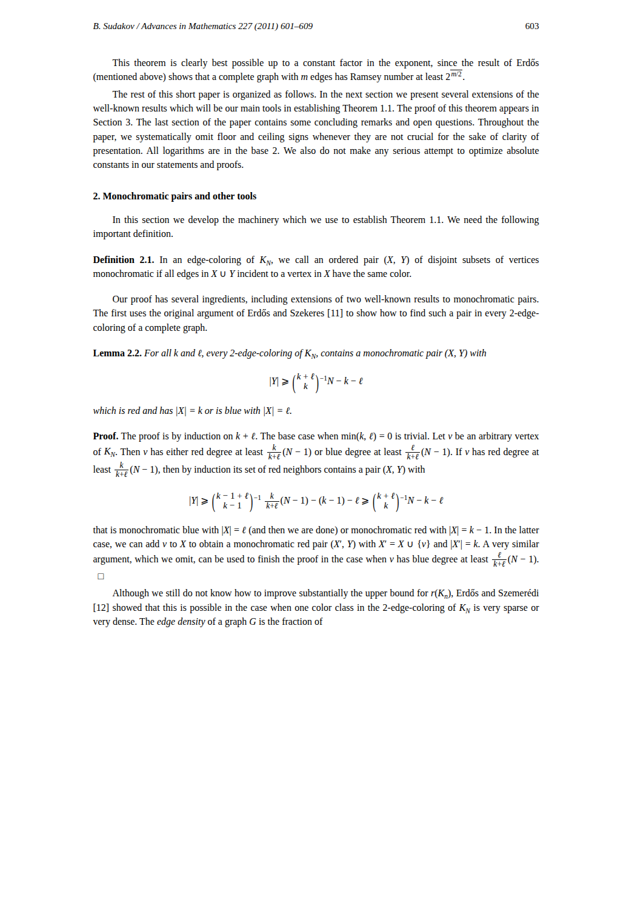B. Sudakov / Advances in Mathematics 227 (2011) 601–609 603
This theorem is clearly best possible up to a constant factor in the exponent, since the result of Erdős (mentioned above) shows that a complete graph with m edges has Ramsey number at least 2m/2.
The rest of this short paper is organized as follows. In the next section we present several extensions of the well-known results which will be our main tools in establishing Theorem 1.1. The proof of this theorem appears in Section 3. The last section of the paper contains some concluding remarks and open questions. Throughout the paper, we systematically omit floor and ceiling signs whenever they are not crucial for the sake of clarity of presentation. All logarithms are in the base 2. We also do not make any serious attempt to optimize absolute constants in our statements and proofs.
2. Monochromatic pairs and other tools
In this section we develop the machinery which we use to establish Theorem 1.1. We need the following important definition.
Definition 2.1. In an edge-coloring of KN, we call an ordered pair (X, Y) of disjoint subsets of vertices monochromatic if all edges in X ∪ Y incident to a vertex in X have the same color.
Our proof has several ingredients, including extensions of two well-known results to monochromatic pairs. The first uses the original argument of Erdős and Szekeres [11] to show how to find such a pair in every 2-edge-coloring of a complete graph.
Lemma 2.2. For all k and ℓ, every 2-edge-coloring of KN, contains a monochromatic pair (X, Y) with
|Y| ⩾ (k + ℓ
k)−1N − k − ℓ
which is red and has |X| = k or is blue with |X| = ℓ.
Proof. The proof is by induction on k + ℓ. The base case when min(k, ℓ) = 0 is trivial. Let v be an arbitrary vertex of KN. Then v has either red degree at least kk+ℓ(N − 1) or blue degree at least ℓk+ℓ(N − 1). If v has red degree at least kk+ℓ(N − 1), then by induction its set of red neighbors contains a pair (X, Y) with
|Y| ⩾ (k − 1 + ℓ
k − 1)−1 kk+ℓ(N − 1) − (k − 1) − ℓ ⩾ (k + ℓ
k)−1N − k − ℓ
that is monochromatic blue with |X| = ℓ (and then we are done) or monochromatic red with |X| = k − 1. In the latter case, we can add v to X to obtain a monochromatic red pair (X′, Y) with X′ = X ∪ {v} and |X′| = k. A very similar argument, which we omit, can be used to finish the proof in the case when v has blue degree at least ℓk+ℓ(N − 1). □
Although we still do not know how to improve substantially the upper bound for r(Kn), Erdős and Szemerédi [12] showed that this is possible in the case when one color class in the 2-edge-coloring of KN is very sparse or very dense. The edge density of a graph G is the fraction of